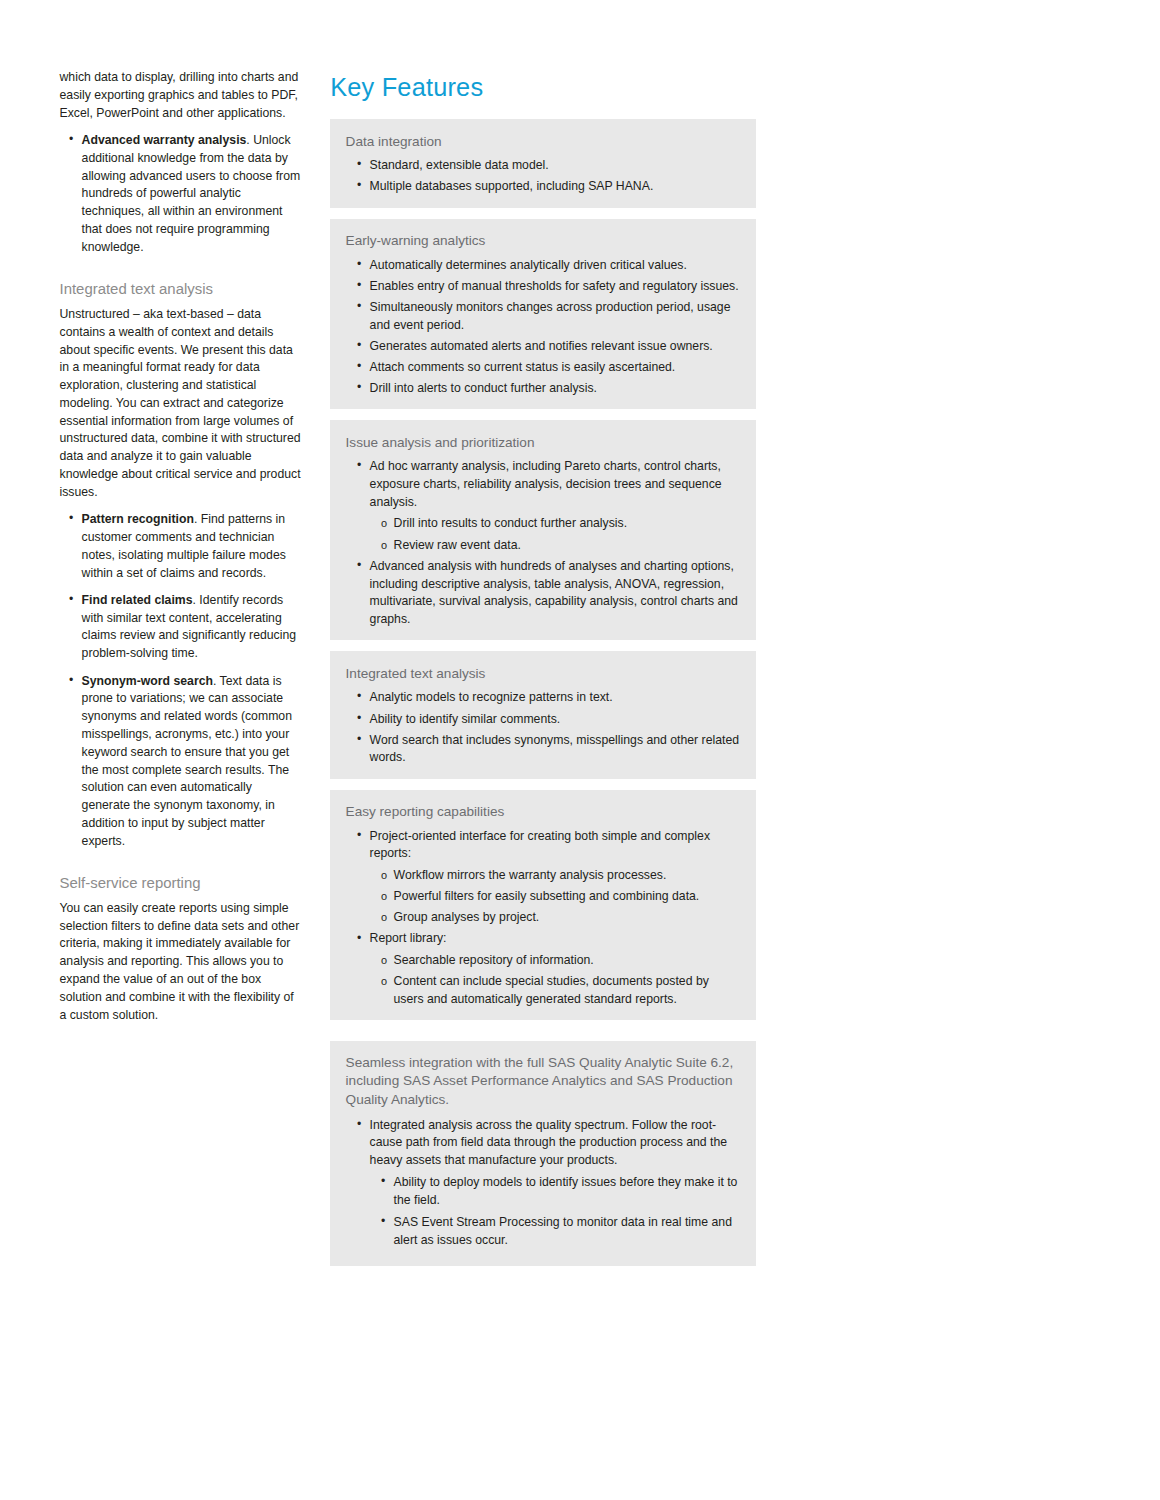which data to display, drilling into charts and easily exporting graphics and tables to PDF, Excel, PowerPoint and other applications.
Advanced warranty analysis. Unlock additional knowledge from the data by allowing advanced users to choose from hundreds of powerful analytic techniques, all within an environment that does not require programming knowledge.
Integrated text analysis
Unstructured – aka text-based – data contains a wealth of context and details about specific events. We present this data in a meaningful format ready for data exploration, clustering and statistical modeling. You can extract and categorize essential information from large volumes of unstructured data, combine it with structured data and analyze it to gain valuable knowledge about critical service and product issues.
Pattern recognition. Find patterns in customer comments and technician notes, isolating multiple failure modes within a set of claims and records.
Find related claims. Identify records with similar text content, accelerating claims review and significantly reducing problem-solving time.
Synonym-word search. Text data is prone to variations; we can associate synonyms and related words (common misspellings, acronyms, etc.) into your keyword search to ensure that you get the most complete search results. The solution can even automatically generate the synonym taxonomy, in addition to input by subject matter experts.
Self-service reporting
You can easily create reports using simple selection filters to define data sets and other criteria, making it immediately available for analysis and reporting. This allows you to expand the value of an out of the box solution and combine it with the flexibility of a custom solution.
Key Features
Data integration
Standard, extensible data model.
Multiple databases supported, including SAP HANA.
Early-warning analytics
Automatically determines analytically driven critical values.
Enables entry of manual thresholds for safety and regulatory issues.
Simultaneously monitors changes across production period, usage and event period.
Generates automated alerts and notifies relevant issue owners.
Attach comments so current status is easily ascertained.
Drill into alerts to conduct further analysis.
Issue analysis and prioritization
Ad hoc warranty analysis, including Pareto charts, control charts, exposure charts, reliability analysis, decision trees and sequence analysis.
Drill into results to conduct further analysis.
Review raw event data.
Advanced analysis with hundreds of analyses and charting options, including descriptive analysis, table analysis, ANOVA, regression, multivariate, survival analysis, capability analysis, control charts and graphs.
Integrated text analysis
Analytic models to recognize patterns in text.
Ability to identify similar comments.
Word search that includes synonyms, misspellings and other related words.
Easy reporting capabilities
Project-oriented interface for creating both simple and complex reports:
Workflow mirrors the warranty analysis processes.
Powerful filters for easily subsetting and combining data.
Group analyses by project.
Report library:
Searchable repository of information.
Content can include special studies, documents posted by users and automatically generated standard reports.
Seamless integration with the full SAS Quality Analytic Suite 6.2, including SAS Asset Performance Analytics and SAS Production Quality Analytics.
Integrated analysis across the quality spectrum. Follow the root-cause path from field data through the production process and the heavy assets that manufacture your products.
Ability to deploy models to identify issues before they make it to the field.
SAS Event Stream Processing to monitor data in real time and alert as issues occur.